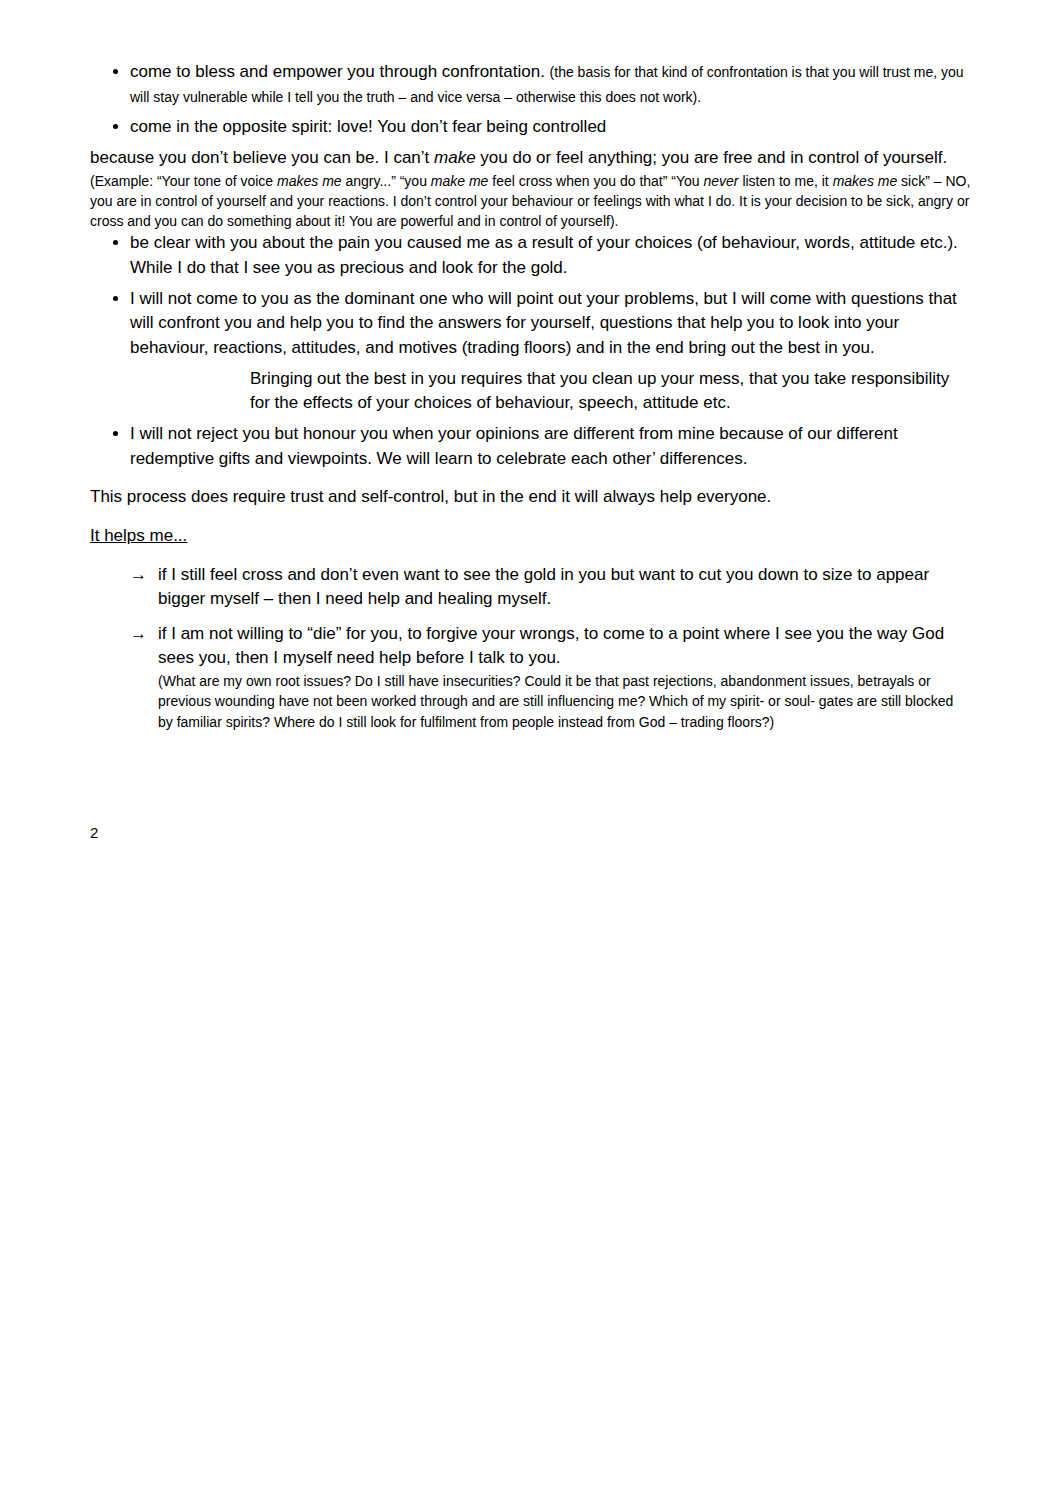come to bless and empower you through confrontation. (the basis for that kind of confrontation is that you will trust me, you will stay vulnerable while I tell you the truth – and vice versa – otherwise this does not work).
come in the opposite spirit: love! You don’t fear being controlled
because you don’t believe you can be. I can’t make you do or feel anything; you are free and in control of yourself.
(Example: “Your tone of voice makes me angry...” “you make me feel cross when you do that” “You never listen to me, it makes me sick” – NO, you are in control of yourself and your reactions. I don’t control your behaviour or feelings with what I do. It is your decision to be sick, angry or cross and you can do something about it! You are powerful and in control of yourself).
be clear with you about the pain you caused me as a result of your choices (of behaviour, words, attitude etc.). While I do that I see you as precious and look for the gold.
I will not come to you as the dominant one who will point out your problems, but I will come with questions that will confront you and help you to find the answers for yourself, questions that help you to look into your behaviour, reactions, attitudes, and motives (trading floors) and in the end bring out the best in you.
Bringing out the best in you requires that you clean up your mess, that you take responsibility for the effects of your choices of behaviour, speech, attitude etc.
I will not reject you but honour you when your opinions are different from mine because of our different redemptive gifts and viewpoints. We will learn to celebrate each other’ differences.
This process does require trust and self-control, but in the end it will always help everyone.
It helps me...
if I still feel cross and don’t even want to see the gold in you but want to cut you down to size to appear bigger myself – then I need help and healing myself.
if I am not willing to “die” for you, to forgive your wrongs, to come to a point where I see you the way God sees you, then I myself need help before I talk to you.
(What are my own root issues? Do I still have insecurities? Could it be that past rejections, abandonment issues, betrayals or previous wounding have not been worked through and are still influencing me? Which of my spirit- or soul- gates are still blocked by familiar spirits? Where do I still look for fulfilment from people instead from God – trading floors?)
2